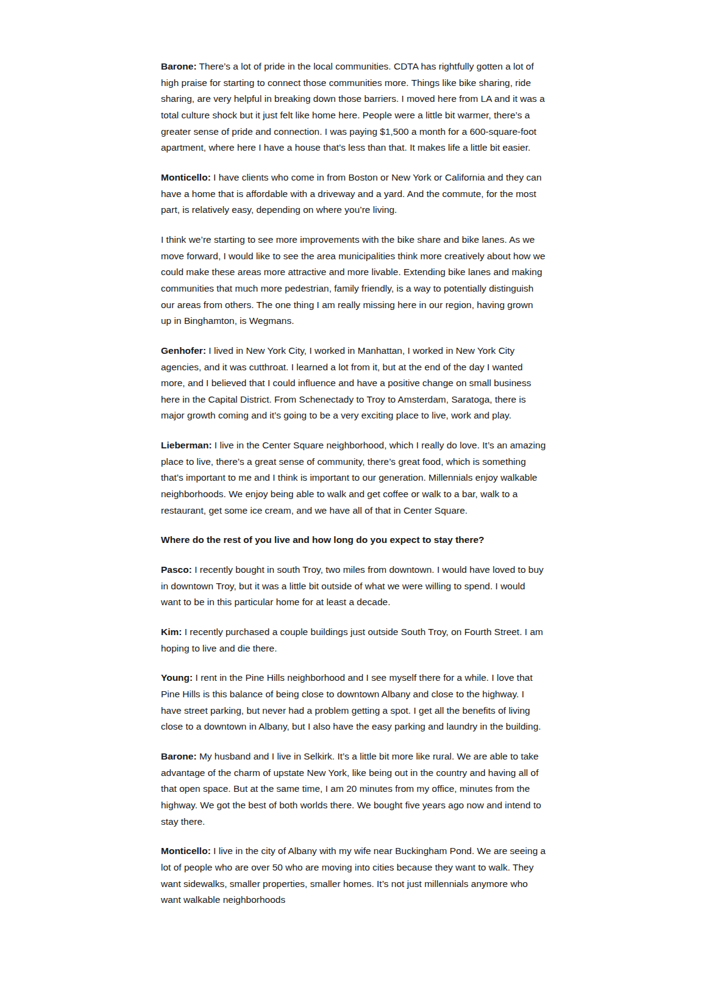Barone: There’s a lot of pride in the local communities. CDTA has rightfully gotten a lot of high praise for starting to connect those communities more. Things like bike sharing, ride sharing, are very helpful in breaking down those barriers. I moved here from LA and it was a total culture shock but it just felt like home here. People were a little bit warmer, there’s a greater sense of pride and connection. I was paying $1,500 a month for a 600-square-foot apartment, where here I have a house that’s less than that. It makes life a little bit easier.
Monticello: I have clients who come in from Boston or New York or California and they can have a home that is affordable with a driveway and a yard. And the commute, for the most part, is relatively easy, depending on where you’re living.
I think we’re starting to see more improvements with the bike share and bike lanes. As we move forward, I would like to see the area municipalities think more creatively about how we could make these areas more attractive and more livable. Extending bike lanes and making communities that much more pedestrian, family friendly, is a way to potentially distinguish our areas from others. The one thing I am really missing here in our region, having grown up in Binghamton, is Wegmans.
Genhofer: I lived in New York City, I worked in Manhattan, I worked in New York City agencies, and it was cutthroat. I learned a lot from it, but at the end of the day I wanted more, and I believed that I could influence and have a positive change on small business here in the Capital District. From Schenectady to Troy to Amsterdam, Saratoga, there is major growth coming and it’s going to be a very exciting place to live, work and play.
Lieberman: I live in the Center Square neighborhood, which I really do love. It’s an amazing place to live, there’s a great sense of community, there’s great food, which is something that’s important to me and I think is important to our generation. Millennials enjoy walkable neighborhoods. We enjoy being able to walk and get coffee or walk to a bar, walk to a restaurant, get some ice cream, and we have all of that in Center Square.
Where do the rest of you live and how long do you expect to stay there?
Pasco: I recently bought in south Troy, two miles from downtown. I would have loved to buy in downtown Troy, but it was a little bit outside of what we were willing to spend. I would want to be in this particular home for at least a decade.
Kim: I recently purchased a couple buildings just outside South Troy, on Fourth Street. I am hoping to live and die there.
Young: I rent in the Pine Hills neighborhood and I see myself there for a while. I love that Pine Hills is this balance of being close to downtown Albany and close to the highway. I have street parking, but never had a problem getting a spot. I get all the benefits of living close to a downtown in Albany, but I also have the easy parking and laundry in the building.
Barone: My husband and I live in Selkirk. It’s a little bit more like rural. We are able to take advantage of the charm of upstate New York, like being out in the country and having all of that open space. But at the same time, I am 20 minutes from my office, minutes from the highway. We got the best of both worlds there. We bought five years ago now and intend to stay there.
Monticello: I live in the city of Albany with my wife near Buckingham Pond. We are seeing a lot of people who are over 50 who are moving into cities because they want to walk. They want sidewalks, smaller properties, smaller homes. It’s not just millennials anymore who want walkable neighborhoods